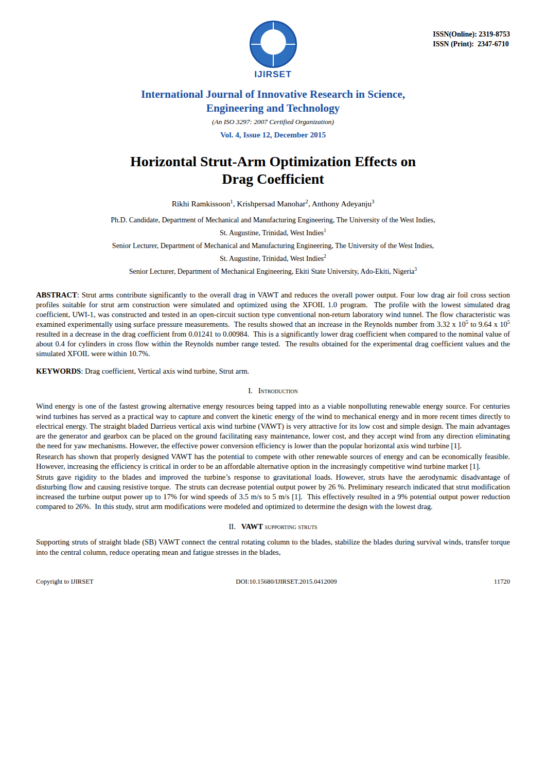IJIRSET
ISSN(Online): 2319-8753
ISSN (Print): 2347-6710
International Journal of Innovative Research in Science,
Engineering and Technology
(An ISO 3297: 2007 Certified Organization)
Vol. 4, Issue 12, December 2015
Horizontal Strut-Arm Optimization Effects on
Drag Coefficient
Rikhi Ramkissoon1, Krishpersad Manohar2, Anthony Adeyanju3
Ph.D. Candidate, Department of Mechanical and Manufacturing Engineering, The University of the West Indies,
St. Augustine, Trinidad, West Indies1
Senior Lecturer, Department of Mechanical and Manufacturing Engineering, The University of the West Indies,
St. Augustine, Trinidad, West Indies2
Senior Lecturer, Department of Mechanical Engineering, Ekiti State University, Ado-Ekiti, Nigeria3
ABSTRACT: Strut arms contribute significantly to the overall drag in VAWT and reduces the overall power output. Four low drag air foil cross section profiles suitable for strut arm construction were simulated and optimized using the XFOIL 1.0 program. The profile with the lowest simulated drag coefficient, UWI-1, was constructed and tested in an open-circuit suction type conventional non-return laboratory wind tunnel. The flow characteristic was examined experimentally using surface pressure measurements. The results showed that an increase in the Reynolds number from 3.32 x 105 to 9.64 x 105 resulted in a decrease in the drag coefficient from 0.01241 to 0.00984. This is a significantly lower drag coefficient when compared to the nominal value of about 0.4 for cylinders in cross flow within the Reynolds number range tested. The results obtained for the experimental drag coefficient values and the simulated XFOIL were within 10.7%.
KEYWORDS: Drag coefficient, Vertical axis wind turbine, Strut arm.
I. Introduction
Wind energy is one of the fastest growing alternative energy resources being tapped into as a viable nonpolluting renewable energy source. For centuries wind turbines has served as a practical way to capture and convert the kinetic energy of the wind to mechanical energy and in more recent times directly to electrical energy. The straight bladed Darrieus vertical axis wind turbine (VAWT) is very attractive for its low cost and simple design. The main advantages are the generator and gearbox can be placed on the ground facilitating easy maintenance, lower cost, and they accept wind from any direction eliminating the need for yaw mechanisms. However, the effective power conversion efficiency is lower than the popular horizontal axis wind turbine [1].
Research has shown that properly designed VAWT has the potential to compete with other renewable sources of energy and can be economically feasible. However, increasing the efficiency is critical in order to be an affordable alternative option in the increasingly competitive wind turbine market [1].
Struts gave rigidity to the blades and improved the turbine’s response to gravitational loads. However, struts have the aerodynamic disadvantage of disturbing flow and causing resistive torque. The struts can decrease potential output power by 26 %. Preliminary research indicated that strut modification increased the turbine output power up to 17% for wind speeds of 3.5 m/s to 5 m/s [1]. This effectively resulted in a 9% potential output power reduction compared to 26%. In this study, strut arm modifications were modeled and optimized to determine the design with the lowest drag.
II. VAWT supporting struts
Supporting struts of straight blade (SB) VAWT connect the central rotating column to the blades, stabilize the blades during survival winds, transfer torque into the central column, reduce operating mean and fatigue stresses in the blades,
Copyright to IJIRSET
DOI:10.15680/IJIRSET.2015.0412009
11720